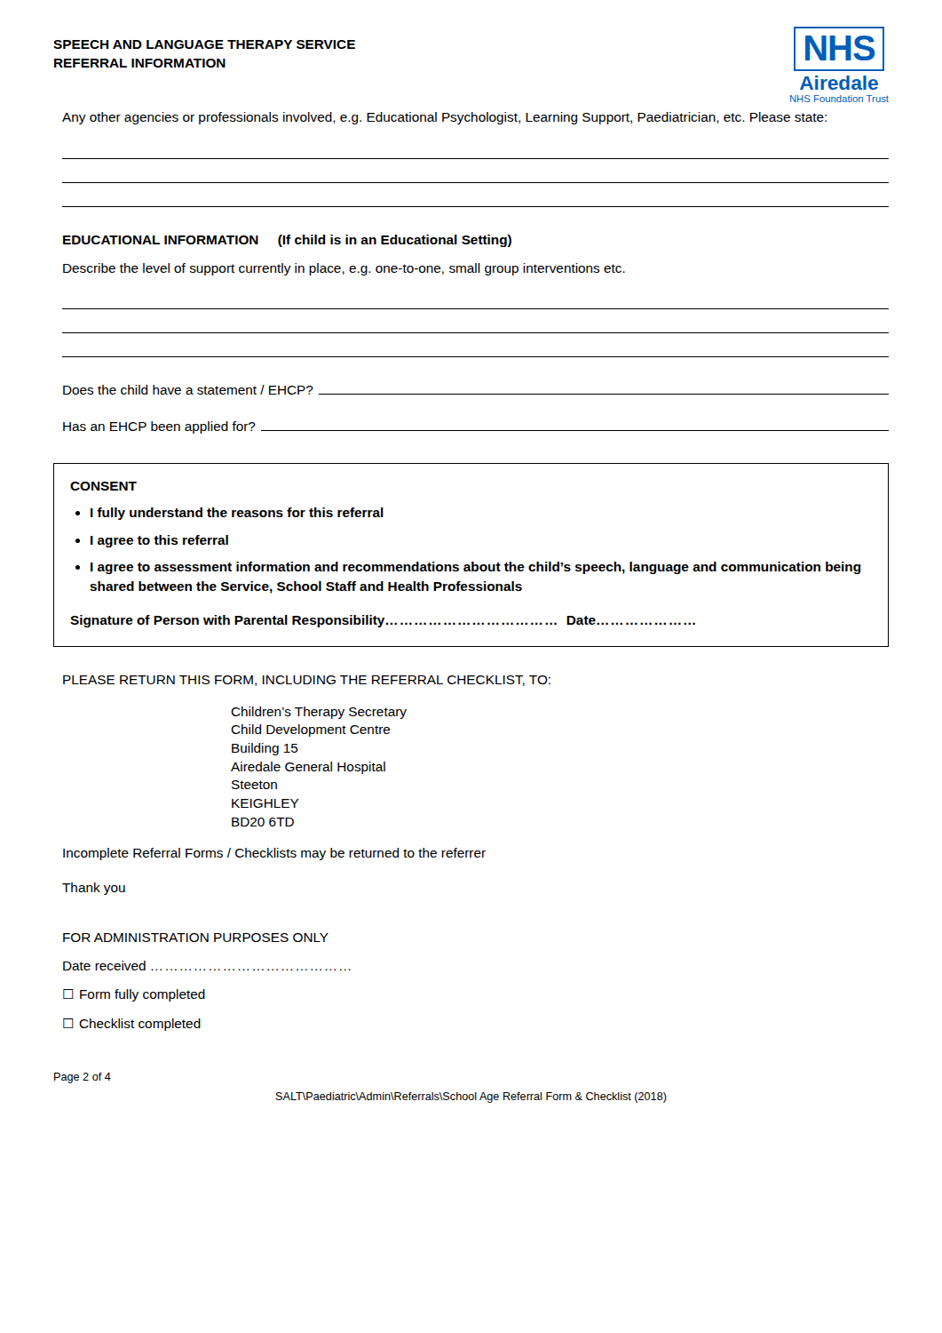NHS
Airedale
NHS Foundation Trust
SPEECH AND LANGUAGE THERAPY SERVICE
REFERRAL INFORMATION
Any other agencies or professionals involved, e.g. Educational Psychologist, Learning Support, Paediatrician, etc. Please state:
EDUCATIONAL INFORMATION (If child is in an Educational Setting)
Describe the level of support currently in place, e.g. one-to-one, small group interventions etc.
Does the child have a statement / EHCP?
Has an EHCP been applied for?
CONSENT
I fully understand the reasons for this referral
I agree to this referral
I agree to assessment information and recommendations about the child’s speech, language and communication being shared between the Service, School Staff and Health Professionals
Signature of Person with Parental Responsibility……………………………… Date…………………
PLEASE RETURN THIS FORM, INCLUDING THE REFERRAL CHECKLIST, TO:
Children’s Therapy Secretary
Child Development Centre
Building 15
Airedale General Hospital
Steeton
KEIGHLEY
BD20 6TD
Incomplete Referral Forms / Checklists may be returned to the referrer
Thank you
FOR ADMINISTRATION PURPOSES ONLY
Date received ……………………………………
☐Form fully completed
☐Checklist completed
Page 2 of 4
SALT\Paediatric\Admin\Referrals\School Age Referral Form & Checklist (2018)